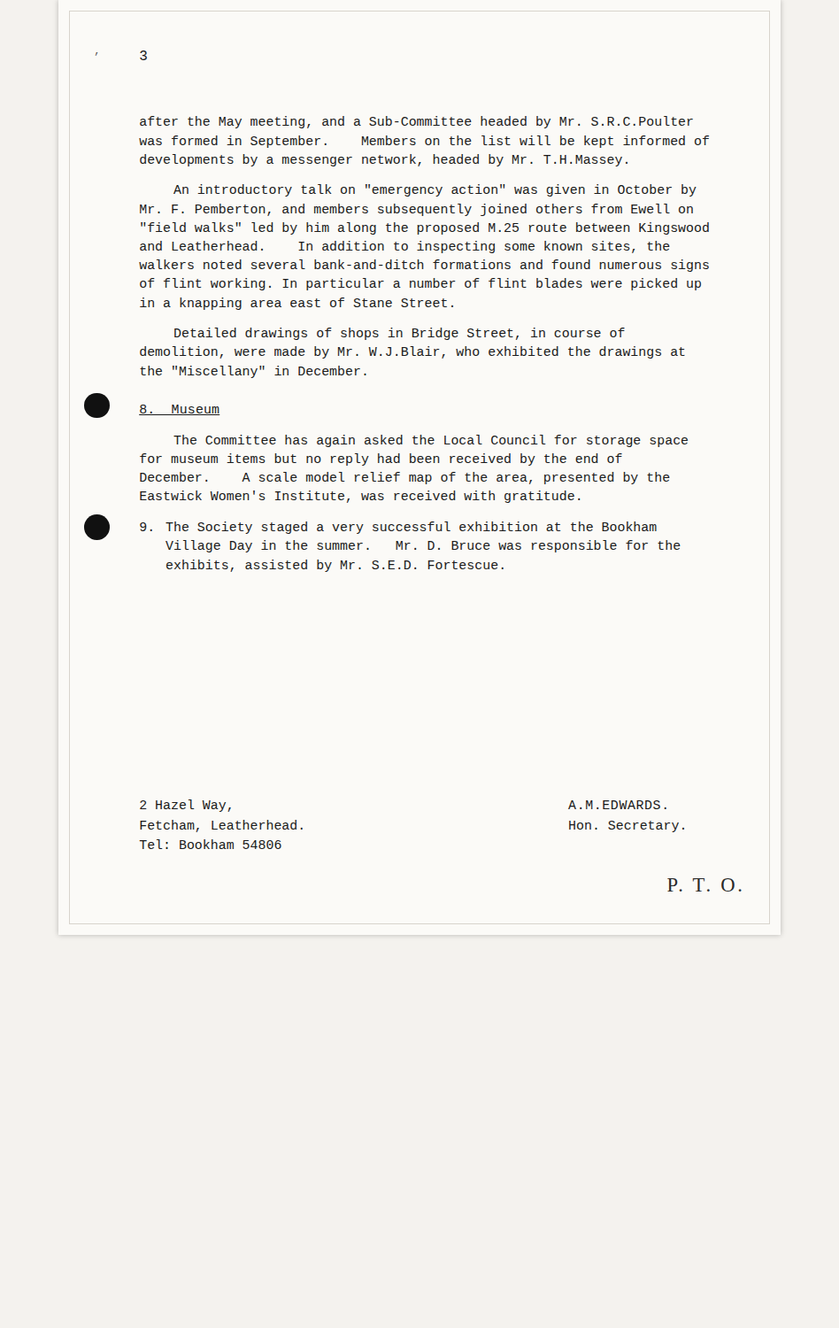,
3
after the May meeting, and a Sub-Committee headed by Mr. S.R.C.Poulter was formed in September. Members on the list will be kept informed of developments by a messenger network, headed by Mr. T.H.Massey.
An introductory talk on "emergency action" was given in October by Mr. F. Pemberton, and members subsequently joined others from Ewell on "field walks" led by him along the proposed M.25 route between Kingswood and Leatherhead. In addition to inspecting some known sites, the walkers noted several bank-and-ditch formations and found numerous signs of flint working. In particular a number of flint blades were picked up in a knapping area east of Stane Street.
Detailed drawings of shops in Bridge Street, in course of demolition, were made by Mr. W.J.Blair, who exhibited the drawings at the "Miscellany" in December.
8. Museum
The Committee has again asked the Local Council for storage space for museum items but no reply had been received by the end of December. A scale model relief map of the area, presented by the Eastwick Women's Institute, was received with gratitude.
9.
The Society staged a very successful exhibition at the Bookham Village Day in the summer. Mr. D. Bruce was responsible for the exhibits, assisted by Mr. S.E.D. Fortescue.
2 Hazel Way,
Fetcham, Leatherhead.
Tel: Bookham 54806
A.M.EDWARDS.
Hon. Secretary.
P. T. O.